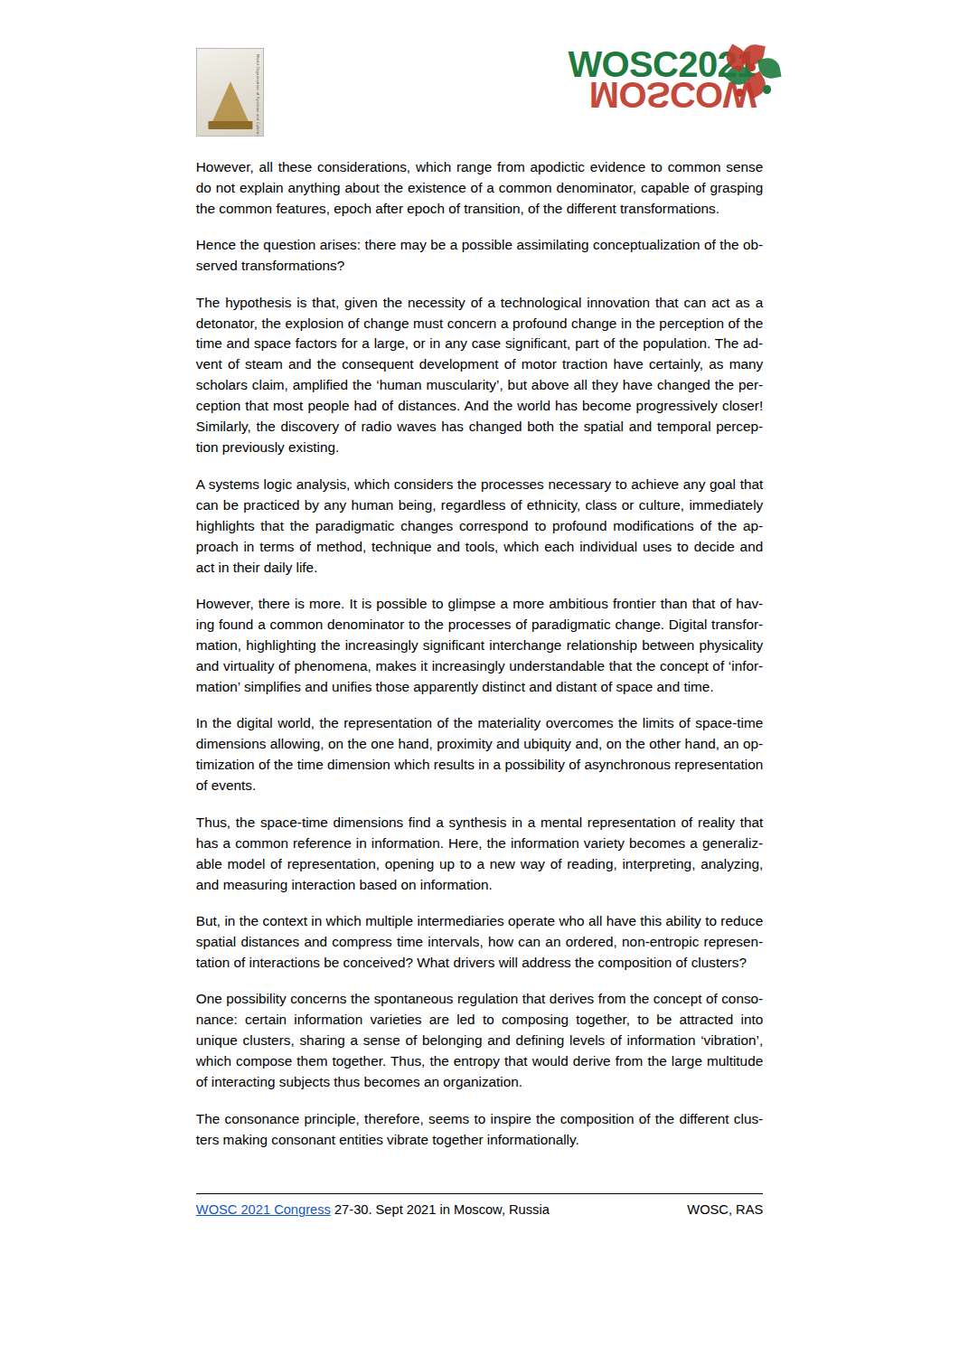World Organisation of Systems and Cybernetics
WOSC 2021
MOSCOW
However, all these considerations, which range from apodictic evidence to common sense do not explain anything about the existence of a common denominator, capable of grasping the common features, epoch after epoch of transition, of the different transformations.
Hence the question arises: there may be a possible assimilating conceptualization of the observed transformations?
The hypothesis is that, given the necessity of a technological innovation that can act as a detonator, the explosion of change must concern a profound change in the perception of the time and space factors for a large, or in any case significant, part of the population. The advent of steam and the consequent development of motor traction have certainly, as many scholars claim, amplified the ‘human muscularity’, but above all they have changed the perception that most people had of distances. And the world has become progressively closer! Similarly, the discovery of radio waves has changed both the spatial and temporal perception previously existing.
A systems logic analysis, which considers the processes necessary to achieve any goal that can be practiced by any human being, regardless of ethnicity, class or culture, immediately highlights that the paradigmatic changes correspond to profound modifications of the approach in terms of method, technique and tools, which each individual uses to decide and act in their daily life.
However, there is more. It is possible to glimpse a more ambitious frontier than that of having found a common denominator to the processes of paradigmatic change. Digital transformation, highlighting the increasingly significant interchange relationship between physicality and virtuality of phenomena, makes it increasingly understandable that the concept of ‘information’ simplifies and unifies those apparently distinct and distant of space and time.
In the digital world, the representation of the materiality overcomes the limits of space-time dimensions allowing, on the one hand, proximity and ubiquity and, on the other hand, an optimization of the time dimension which results in a possibility of asynchronous representation of events.
Thus, the space-time dimensions find a synthesis in a mental representation of reality that has a common reference in information. Here, the information variety becomes a generalizable model of representation, opening up to a new way of reading, interpreting, analyzing, and measuring interaction based on information.
But, in the context in which multiple intermediaries operate who all have this ability to reduce spatial distances and compress time intervals, how can an ordered, non-entropic representation of interactions be conceived? What drivers will address the composition of clusters?
One possibility concerns the spontaneous regulation that derives from the concept of consonance: certain information varieties are led to composing together, to be attracted into unique clusters, sharing a sense of belonging and defining levels of information ‘vibration’, which compose them together. Thus, the entropy that would derive from the large multitude of interacting subjects thus becomes an organization.
The consonance principle, therefore, seems to inspire the composition of the different clusters making consonant entities vibrate together informationally.
WOSC 2021 Congress 27-30. Sept 2021 in Moscow, Russia
WOSC, RAS